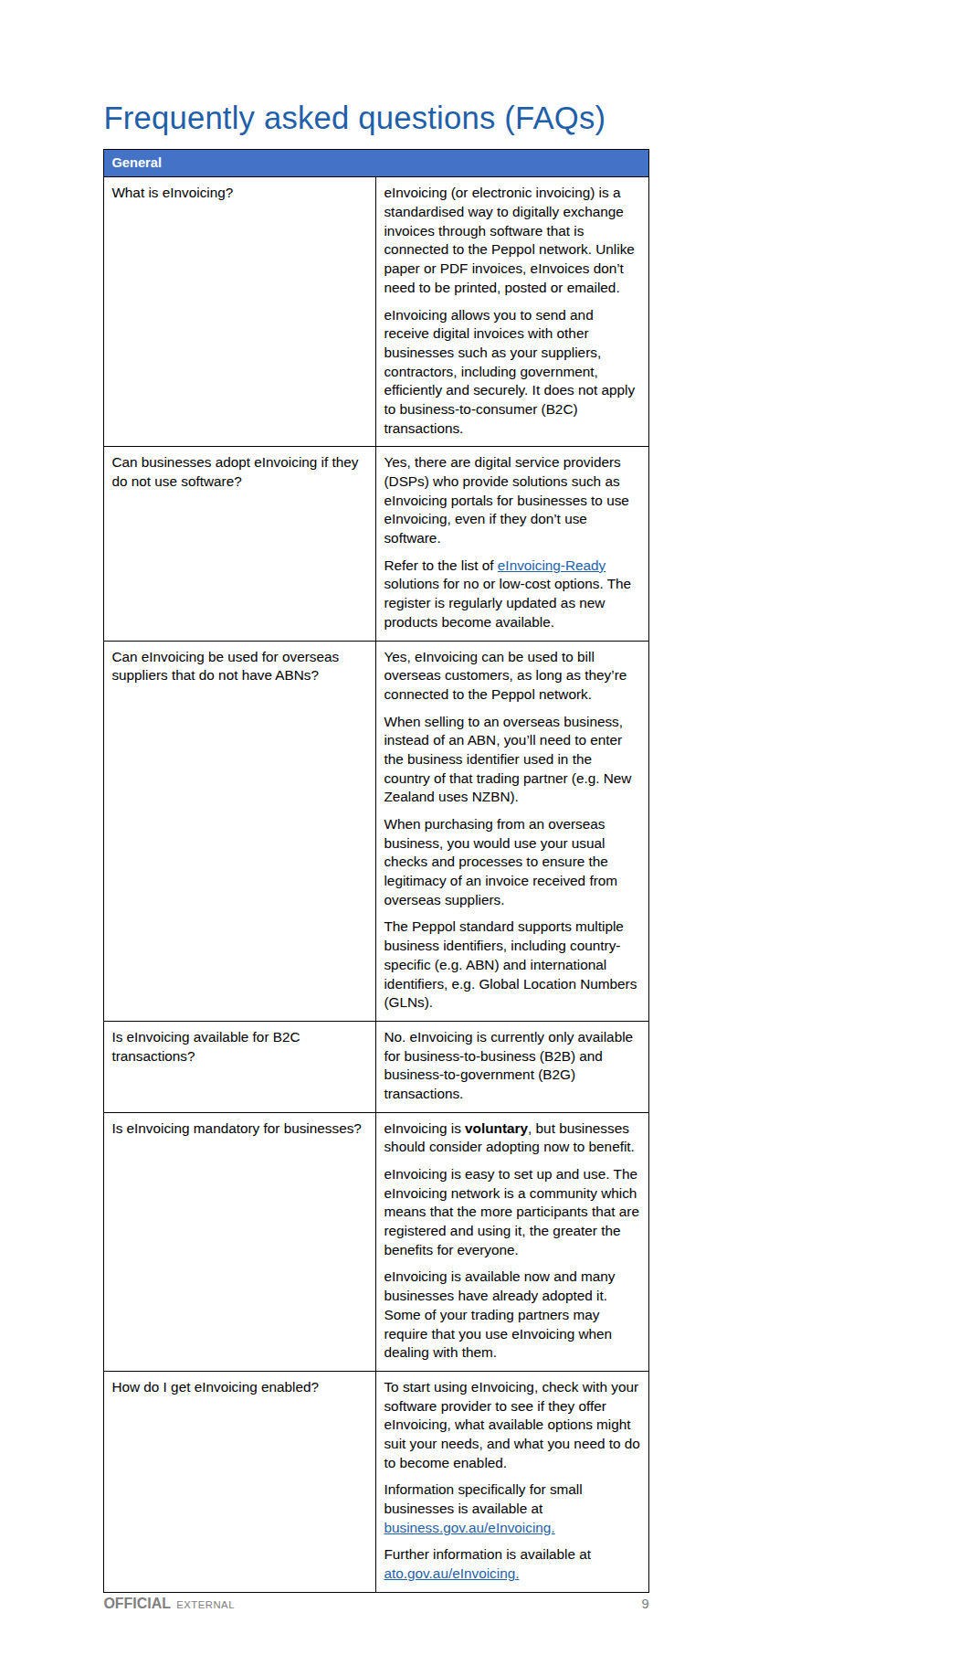Frequently asked questions (FAQs)
| General |
| --- |
| What is eInvoicing? | eInvoicing (or electronic invoicing) is a standardised way to digitally exchange invoices through software that is connected to the Peppol network. Unlike paper or PDF invoices, eInvoices don’t need to be printed, posted or emailed. eInvoicing allows you to send and receive digital invoices with other businesses such as your suppliers, contractors, including government, efficiently and securely. It does not apply to business-to-consumer (B2C) transactions. |
| Can businesses adopt eInvoicing if they do not use software? | Yes, there are digital service providers (DSPs) who provide solutions such as eInvoicing portals for businesses to use eInvoicing, even if they don’t use software. Refer to the list of eInvoicing-Ready solutions for no or low-cost options. The register is regularly updated as new products become available. |
| Can eInvoicing be used for overseas suppliers that do not have ABNs? | Yes, eInvoicing can be used to bill overseas customers, as long as they’re connected to the Peppol network. When selling to an overseas business, instead of an ABN, you’ll need to enter the business identifier used in the country of that trading partner (e.g. New Zealand uses NZBN). When purchasing from an overseas business, you would use your usual checks and processes to ensure the legitimacy of an invoice received from overseas suppliers. The Peppol standard supports multiple business identifiers, including country-specific (e.g. ABN) and international identifiers, e.g. Global Location Numbers (GLNs). |
| Is eInvoicing available for B2C transactions? | No. eInvoicing is currently only available for business-to-business (B2B) and business-to-government (B2G) transactions. |
| Is eInvoicing mandatory for businesses? | eInvoicing is voluntary , but businesses should consider adopting now to benefit. eInvoicing is easy to set up and use. The eInvoicing network is a community which means that the more participants that are registered and using it, the greater the benefits for everyone. eInvoicing is available now and many businesses have already adopted it. Some of your trading partners may require that you use eInvoicing when dealing with them. |
| How do I get eInvoicing enabled? | To start using eInvoicing, check with your software provider to see if they offer eInvoicing, what available options might suit your needs, and what you need to do to become enabled. Information specifically for small businesses is available at business.gov.au/eInvoicing. Further information is available at ato.gov.au/eInvoicing. |
OFFICIAL EXTERNAL
9